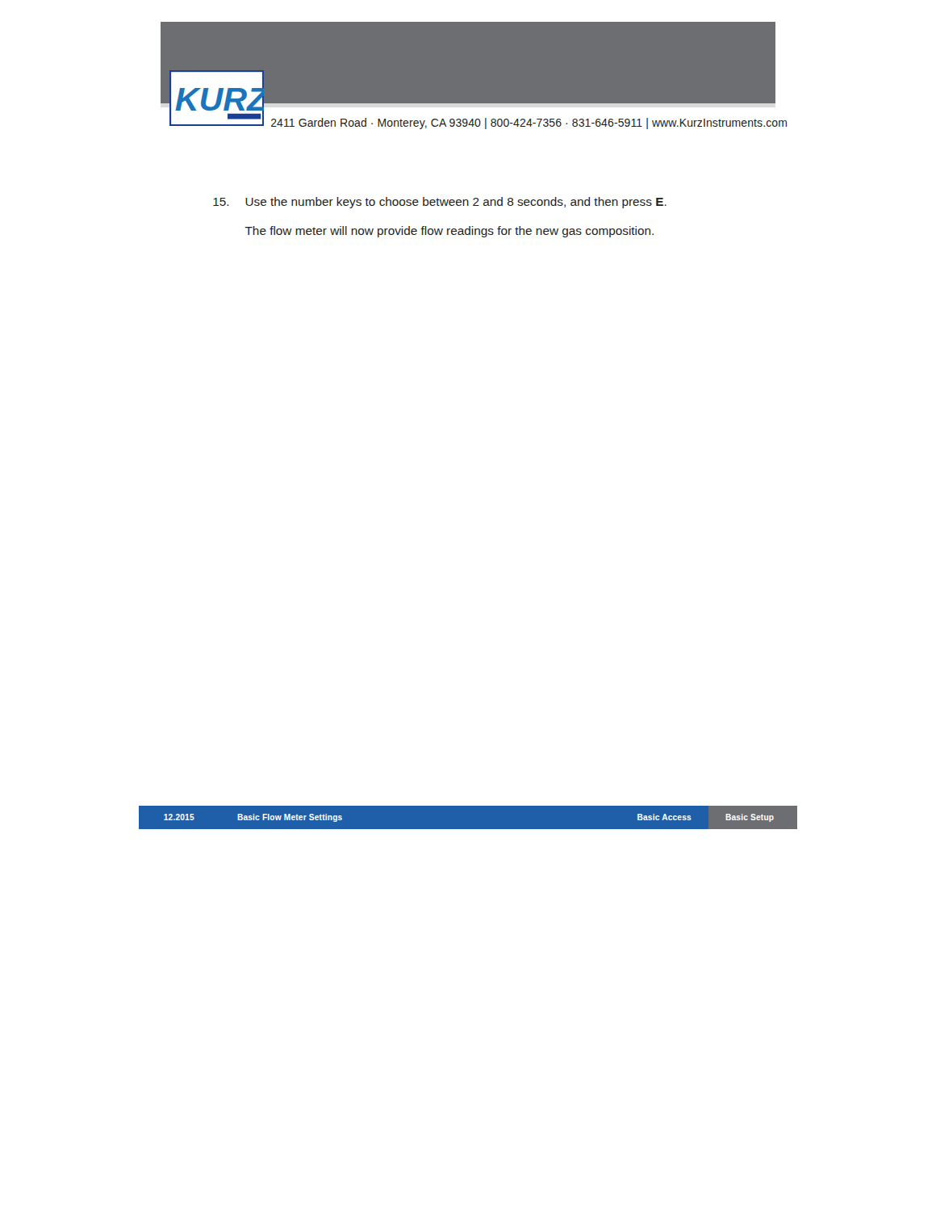KURZ
2411 Garden Road · Monterey, CA 93940 | 800-424-7356 · 831-646-5911 | www.KurzInstruments.com
15. Use the number keys to choose between 2 and 8 seconds, and then press E.
The flow meter will now provide flow readings for the new gas composition.
12.2015 Basic Flow Meter Settings
Basic Access
Basic Setup